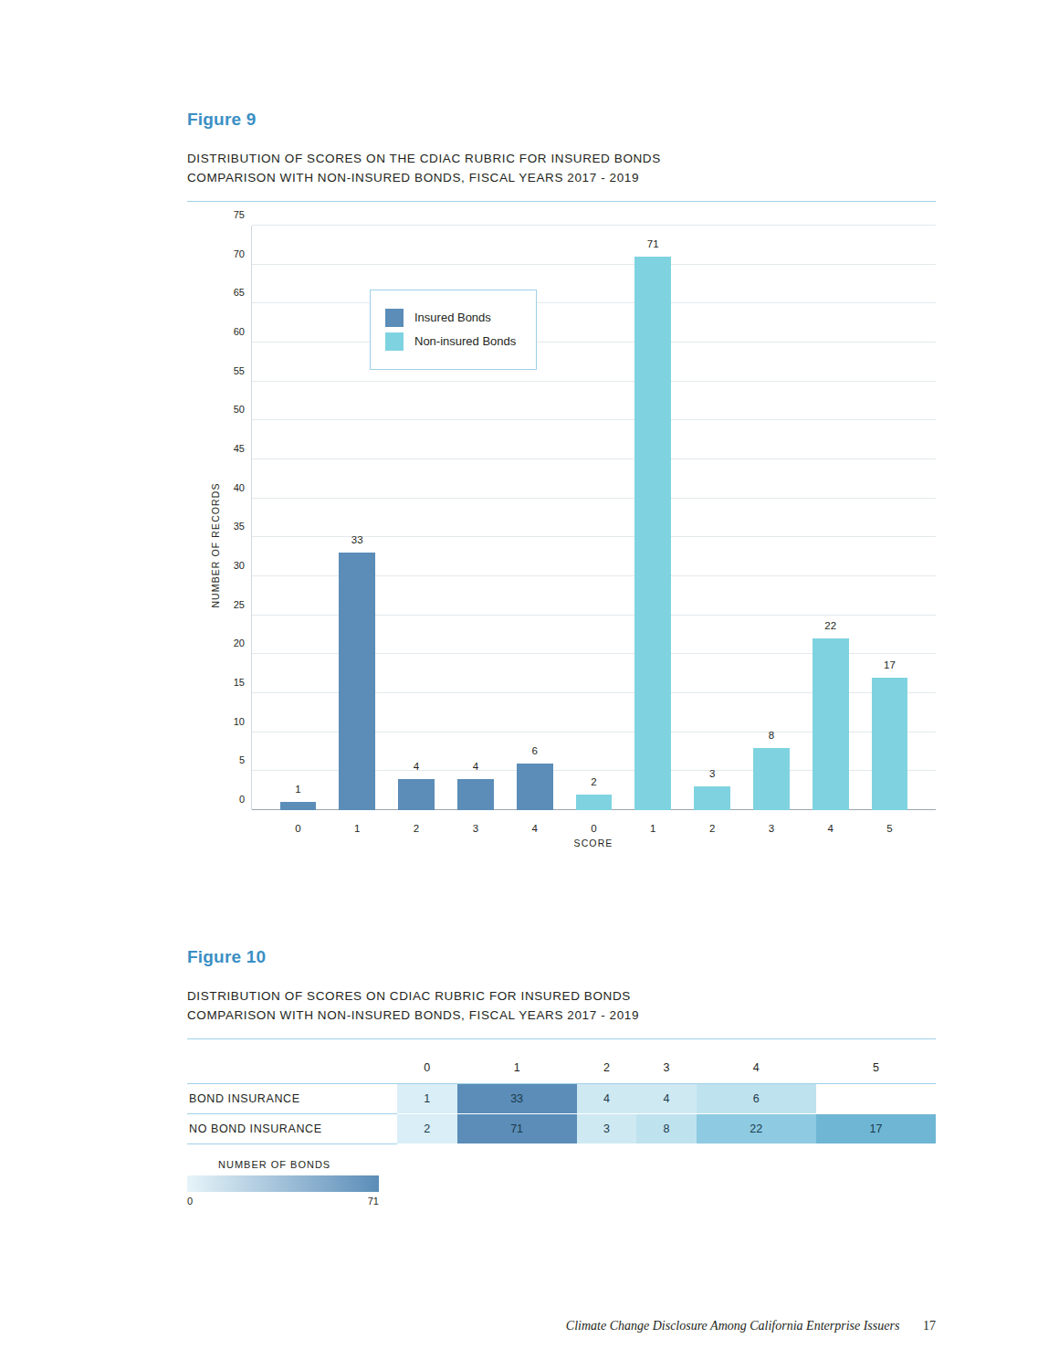Figure 9
Distribution of scores on the CDIAC rubric for insured bonds
comparison with non-insured bonds, fiscal years 2017 - 2019
NUMBER OF RECORDS
Insured Bonds
Non-insured Bonds
75
70
65
60
55
50
45
40
35
30
25
20
15
10
5
0
1
0
33
1
4
2
4
3
6
4
2
0
71
1
3
2
8
3
22
4
17
5
SCORE
Figure 10
Distribution of scores on CDIAC rubric for insured bonds
comparison with non-insured bonds, fiscal years 2017 - 2019
| | 0 | 1 | 2 | 3 | 4 | 5 |
| --- | --- | --- | --- | --- | --- | --- |
| BOND INSURANCE | 1 | 33 | 4 | 4 | 6 | |
| NO BOND INSURANCE | 2 | 71 | 3 | 8 | 22 | 17 |
NUMBER OF BONDS
071
Climate Change Disclosure Among California Enterprise Issuers 17